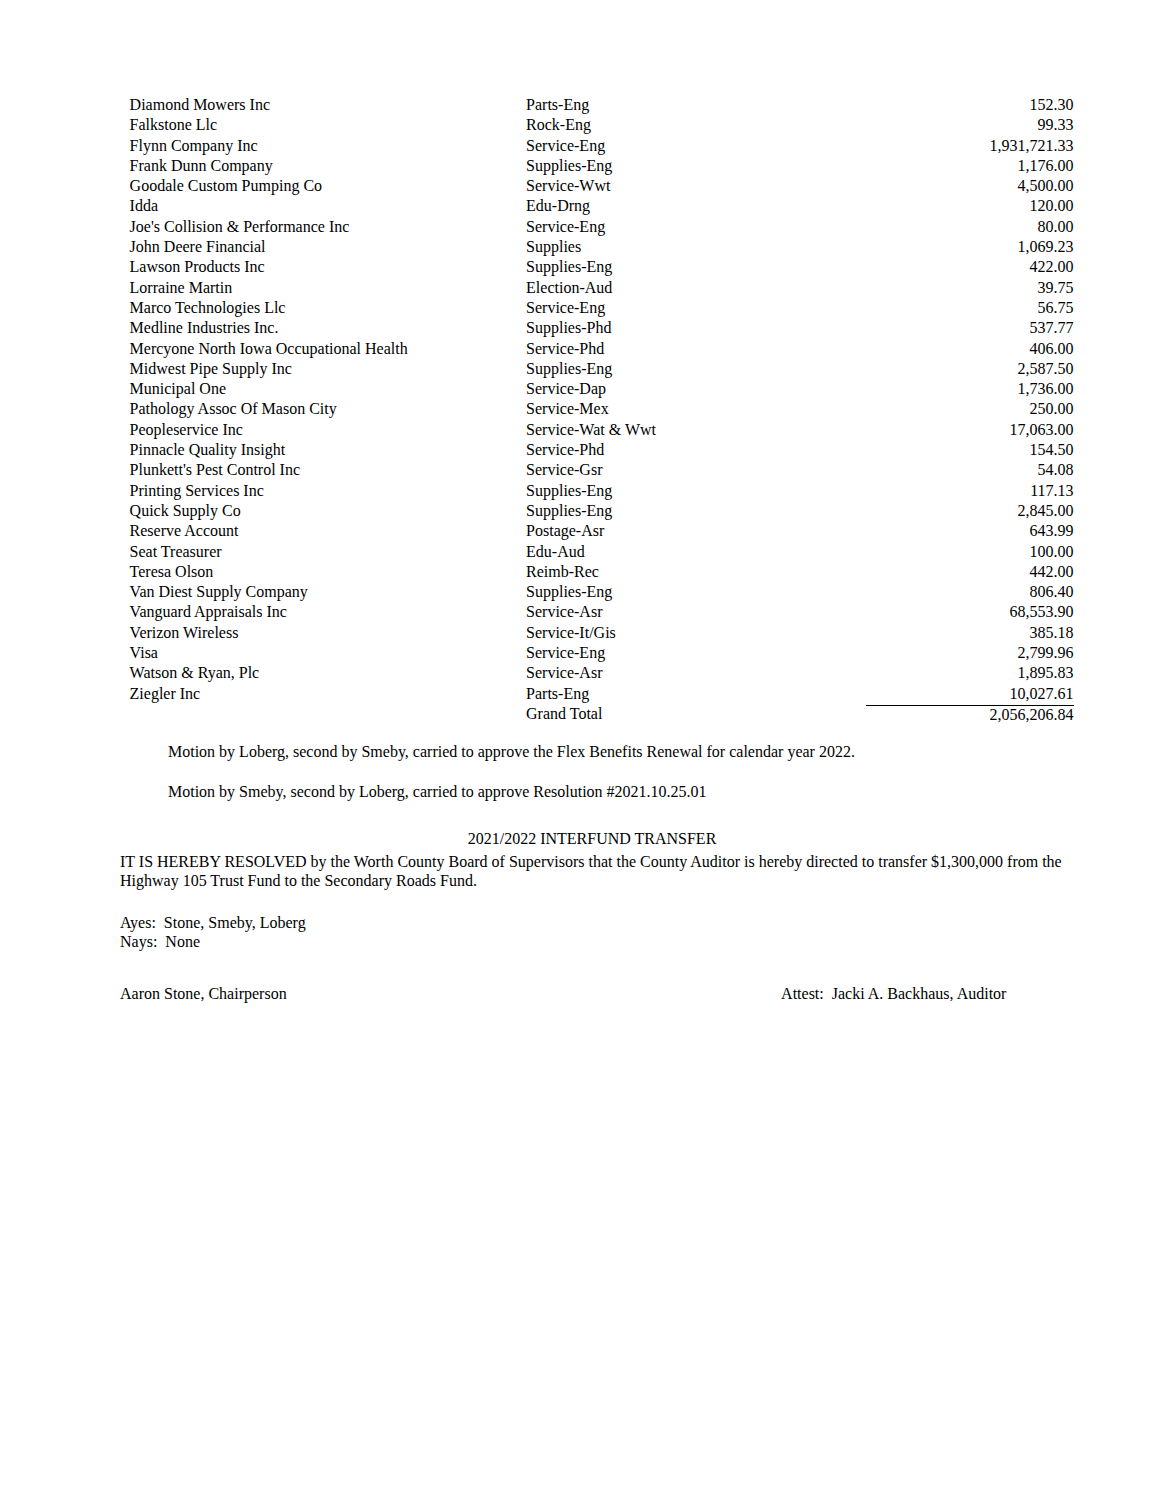| Diamond Mowers Inc | Parts-Eng | 152.30 |
| Falkstone Llc | Rock-Eng | 99.33 |
| Flynn Company Inc | Service-Eng | 1,931,721.33 |
| Frank Dunn Company | Supplies-Eng | 1,176.00 |
| Goodale Custom Pumping Co | Service-Wwt | 4,500.00 |
| Idda | Edu-Drng | 120.00 |
| Joe's Collision & Performance Inc | Service-Eng | 80.00 |
| John Deere Financial | Supplies | 1,069.23 |
| Lawson Products Inc | Supplies-Eng | 422.00 |
| Lorraine Martin | Election-Aud | 39.75 |
| Marco Technologies Llc | Service-Eng | 56.75 |
| Medline Industries Inc. | Supplies-Phd | 537.77 |
| Mercyone North Iowa Occupational Health | Service-Phd | 406.00 |
| Midwest Pipe Supply Inc | Supplies-Eng | 2,587.50 |
| Municipal One | Service-Dap | 1,736.00 |
| Pathology Assoc Of Mason City | Service-Mex | 250.00 |
| Peopleservice Inc | Service-Wat & Wwt | 17,063.00 |
| Pinnacle Quality Insight | Service-Phd | 154.50 |
| Plunkett's Pest Control Inc | Service-Gsr | 54.08 |
| Printing Services Inc | Supplies-Eng | 117.13 |
| Quick Supply Co | Supplies-Eng | 2,845.00 |
| Reserve Account | Postage-Asr | 643.99 |
| Seat Treasurer | Edu-Aud | 100.00 |
| Teresa Olson | Reimb-Rec | 442.00 |
| Van Diest Supply Company | Supplies-Eng | 806.40 |
| Vanguard Appraisals Inc | Service-Asr | 68,553.90 |
| Verizon Wireless | Service-It/Gis | 385.18 |
| Visa | Service-Eng | 2,799.96 |
| Watson & Ryan, Plc | Service-Asr | 1,895.83 |
| Ziegler Inc | Parts-Eng | 10,027.61 |
| | Grand Total | 2,056,206.84 |
Motion by Loberg, second by Smeby, carried to approve the Flex Benefits Renewal for calendar year 2022.
Motion by Smeby, second by Loberg, carried to approve Resolution #2021.10.25.01
2021/2022 INTERFUND TRANSFER
IT IS HEREBY RESOLVED by the Worth County Board of Supervisors that the County Auditor is hereby directed to transfer $1,300,000 from the Highway 105 Trust Fund to the Secondary Roads Fund.
Ayes: Stone, Smeby, Loberg
Nays: None
Aaron Stone, Chairperson Attest: Jacki A. Backhaus, Auditor